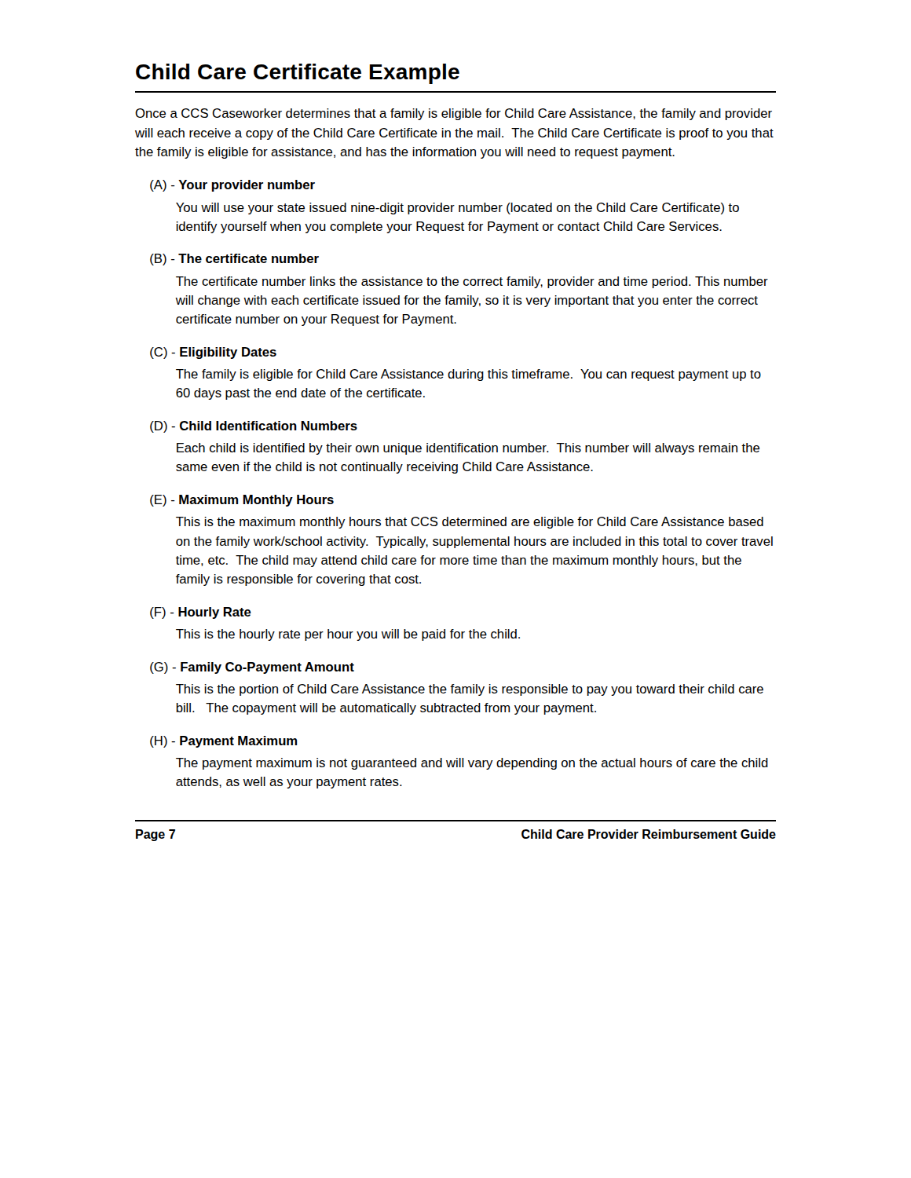Child Care Certificate Example
Once a CCS Caseworker determines that a family is eligible for Child Care Assistance, the family and provider will each receive a copy of the Child Care Certificate in the mail. The Child Care Certificate is proof to you that the family is eligible for assistance, and has the information you will need to request payment.
(A) - Your provider number
You will use your state issued nine-digit provider number (located on the Child Care Certificate) to identify yourself when you complete your Request for Payment or contact Child Care Services.
(B) - The certificate number
The certificate number links the assistance to the correct family, provider and time period. This number will change with each certificate issued for the family, so it is very important that you enter the correct certificate number on your Request for Payment.
(C) - Eligibility Dates
The family is eligible for Child Care Assistance during this timeframe. You can request payment up to 60 days past the end date of the certificate.
(D) - Child Identification Numbers
Each child is identified by their own unique identification number. This number will always remain the same even if the child is not continually receiving Child Care Assistance.
(E) - Maximum Monthly Hours
This is the maximum monthly hours that CCS determined are eligible for Child Care Assistance based on the family work/school activity. Typically, supplemental hours are included in this total to cover travel time, etc. The child may attend child care for more time than the maximum monthly hours, but the family is responsible for covering that cost.
(F) - Hourly Rate
This is the hourly rate per hour you will be paid for the child.
(G) - Family Co-Payment Amount
This is the portion of Child Care Assistance the family is responsible to pay you toward their child care bill. The copayment will be automatically subtracted from your payment.
(H) - Payment Maximum
The payment maximum is not guaranteed and will vary depending on the actual hours of care the child attends, as well as your payment rates.
Page 7 Child Care Provider Reimbursement Guide